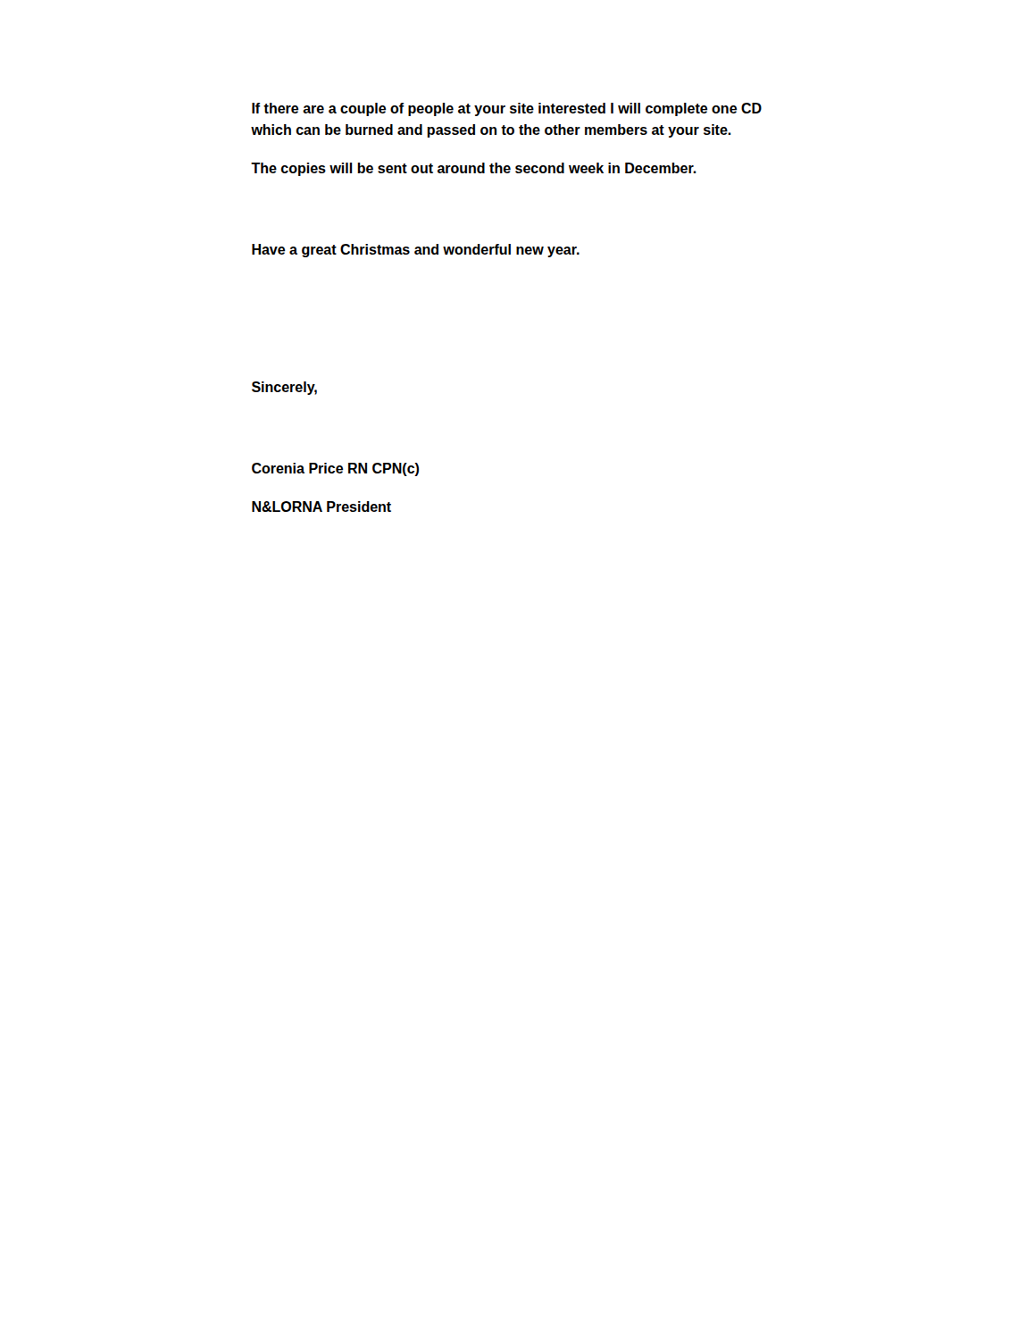If there are a couple of people at your site interested I will complete one CD which can be burned and passed on to the other members at your site.
The copies will be sent out around the second week in December.
Have a great Christmas and wonderful new year.
Sincerely,
Corenia Price RN CPN(c)
N&LORNA President